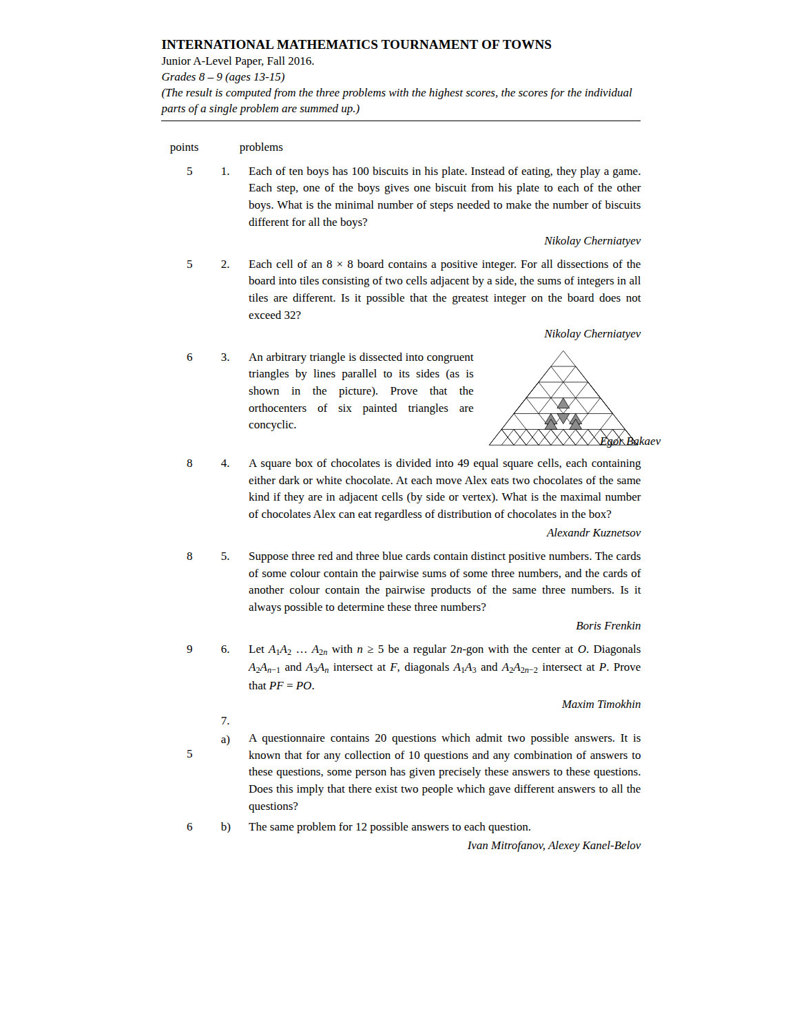INTERNATIONAL MATHEMATICS TOURNAMENT OF TOWNS
Junior A-Level Paper, Fall 2016.
Grades 8 – 9 (ages 13-15)
(The result is computed from the three problems with the highest scores, the scores for the individual parts of a single problem are summed up.)
points
problems
| 5 | 1. | Each of ten boys has 100 biscuits in his plate. Instead of eating, they play a game. Each step, one of the boys gives one biscuit from his plate to each of the other boys. What is the minimal number of steps needed to make the number of biscuits different for all the boys? Nikolay Cherniatyev |
| 5 | 2. | Each cell of an 8 × 8 board contains a positive integer. For all dissections of the board into tiles consisting of two cells adjacent by a side, the sums of integers in all tiles are different. Is it possible that the greatest integer on the board does not exceed 32? Nikolay Cherniatyev |
| 6 | 3. | Egor Bakaev An arbitrary triangle is dissected into congruent triangles by lines parallel to its sides (as is shown in the picture). Prove that the orthocenters of six painted triangles are concyclic. |
| 8 | 4. | A square box of chocolates is divided into 49 equal square cells, each containing either dark or white chocolate. At each move Alex eats two chocolates of the same kind if they are in adjacent cells (by side or vertex). What is the maximal number of chocolates Alex can eat regardless of distribution of chocolates in the box? Alexandr Kuznetsov |
| 8 | 5. | Suppose three red and three blue cards contain distinct positive numbers. The cards of some colour contain the pairwise sums of some three numbers, and the cards of another colour contain the pairwise products of the same three numbers. Is it always possible to determine these three numbers? Boris Frenkin |
| 9 | 6. | Let A 1 A 2 … A 2 n with n ≥ 5 be a regular 2 n -gon with the center at O . Diagonals A 2 A n −1 and A 3 A n intersect at F , diagonals A 1 A 3 and A 2 A 2 n −2 intersect at P . Prove that PF = PO . Maxim Timokhin |
| | 7. | |
| 5 | a) | A questionnaire contains 20 questions which admit two possible answers. It is known that for any collection of 10 questions and any combination of answers to these questions, some person has given precisely these answers to these questions. Does this imply that there exist two people which gave different answers to all the questions? |
| 6 | b) | The same problem for 12 possible answers to each question. Ivan Mitrofanov, Alexey Kanel-Belov |